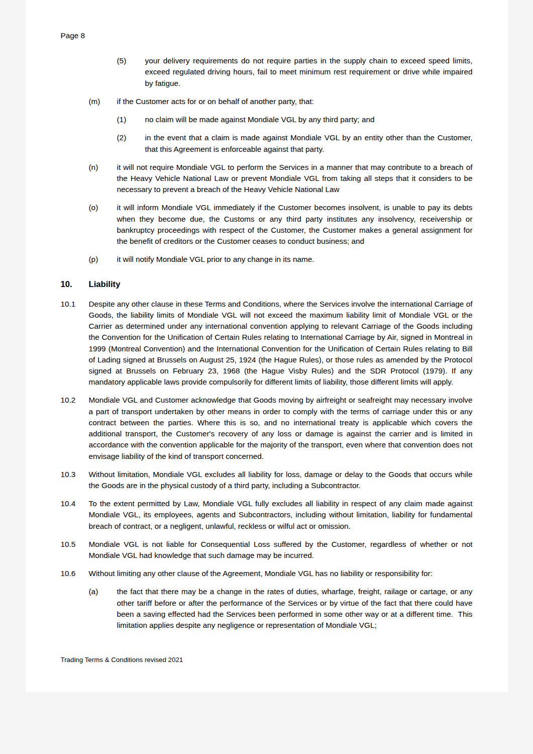Page 8
(5) your delivery requirements do not require parties in the supply chain to exceed speed limits, exceed regulated driving hours, fail to meet minimum rest requirement or drive while impaired by fatigue.
(m) if the Customer acts for or on behalf of another party, that:
(1) no claim will be made against Mondiale VGL by any third party; and
(2) in the event that a claim is made against Mondiale VGL by an entity other than the Customer, that this Agreement is enforceable against that party.
(n) it will not require Mondiale VGL to perform the Services in a manner that may contribute to a breach of the Heavy Vehicle National Law or prevent Mondiale VGL from taking all steps that it considers to be necessary to prevent a breach of the Heavy Vehicle National Law
(o) it will inform Mondiale VGL immediately if the Customer becomes insolvent, is unable to pay its debts when they become due, the Customs or any third party institutes any insolvency, receivership or bankruptcy proceedings with respect of the Customer, the Customer makes a general assignment for the benefit of creditors or the Customer ceases to conduct business; and
(p) it will notify Mondiale VGL prior to any change in its name.
10. Liability
10.1 Despite any other clause in these Terms and Conditions, where the Services involve the international Carriage of Goods, the liability limits of Mondiale VGL will not exceed the maximum liability limit of Mondiale VGL or the Carrier as determined under any international convention applying to relevant Carriage of the Goods including the Convention for the Unification of Certain Rules relating to International Carriage by Air, signed in Montreal in 1999 (Montreal Convention) and the International Convention for the Unification of Certain Rules relating to Bill of Lading signed at Brussels on August 25, 1924 (the Hague Rules), or those rules as amended by the Protocol signed at Brussels on February 23, 1968 (the Hague Visby Rules) and the SDR Protocol (1979). If any mandatory applicable laws provide compulsorily for different limits of liability, those different limits will apply.
10.2 Mondiale VGL and Customer acknowledge that Goods moving by airfreight or seafreight may necessary involve a part of transport undertaken by other means in order to comply with the terms of carriage under this or any contract between the parties. Where this is so, and no international treaty is applicable which covers the additional transport, the Customer's recovery of any loss or damage is against the carrier and is limited in accordance with the convention applicable for the majority of the transport, even where that convention does not envisage liability of the kind of transport concerned.
10.3 Without limitation, Mondiale VGL excludes all liability for loss, damage or delay to the Goods that occurs while the Goods are in the physical custody of a third party, including a Subcontractor.
10.4 To the extent permitted by Law, Mondiale VGL fully excludes all liability in respect of any claim made against Mondiale VGL, its employees, agents and Subcontractors, including without limitation, liability for fundamental breach of contract, or a negligent, unlawful, reckless or wilful act or omission.
10.5 Mondiale VGL is not liable for Consequential Loss suffered by the Customer, regardless of whether or not Mondiale VGL had knowledge that such damage may be incurred.
10.6 Without limiting any other clause of the Agreement, Mondiale VGL has no liability or responsibility for:
(a) the fact that there may be a change in the rates of duties, wharfage, freight, railage or cartage, or any other tariff before or after the performance of the Services or by virtue of the fact that there could have been a saving effected had the Services been performed in some other way or at a different time. This limitation applies despite any negligence or representation of Mondiale VGL;
Trading Terms & Conditions revised 2021